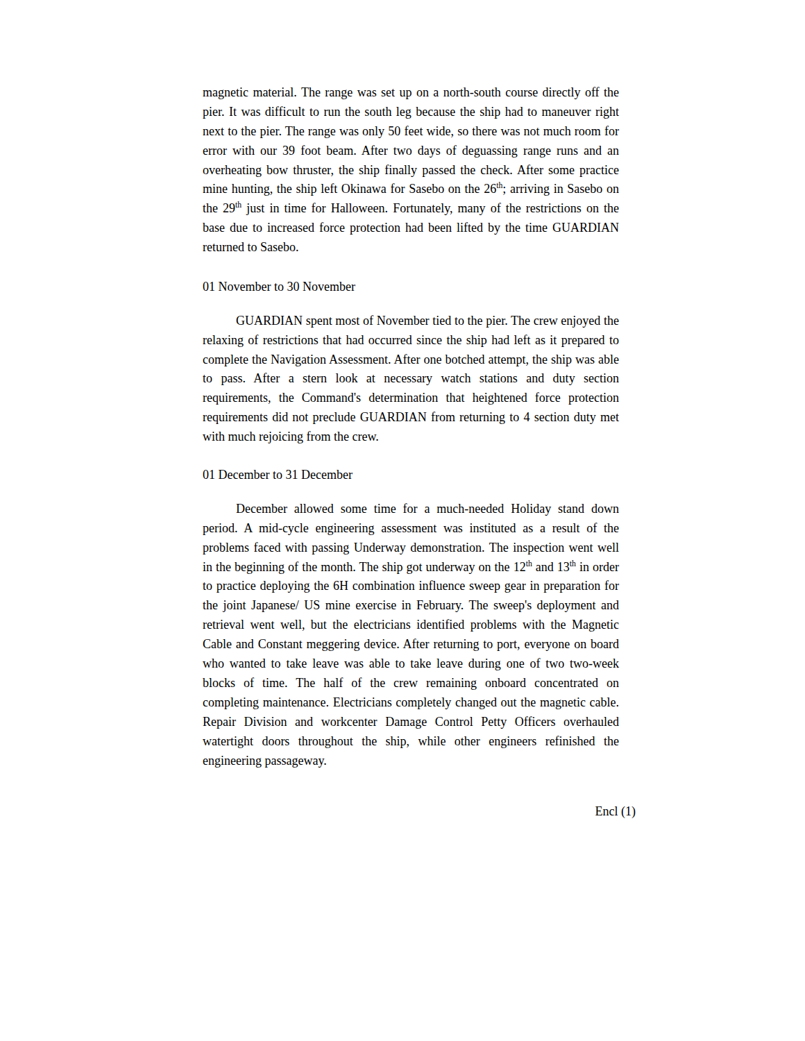magnetic material. The range was set up on a north-south course directly off the pier. It was difficult to run the south leg because the ship had to maneuver right next to the pier. The range was only 50 feet wide, so there was not much room for error with our 39 foot beam. After two days of deguassing range runs and an overheating bow thruster, the ship finally passed the check. After some practice mine hunting, the ship left Okinawa for Sasebo on the 26th; arriving in Sasebo on the 29th just in time for Halloween. Fortunately, many of the restrictions on the base due to increased force protection had been lifted by the time GUARDIAN returned to Sasebo.
01 November to 30 November
GUARDIAN spent most of November tied to the pier. The crew enjoyed the relaxing of restrictions that had occurred since the ship had left as it prepared to complete the Navigation Assessment. After one botched attempt, the ship was able to pass. After a stern look at necessary watch stations and duty section requirements, the Command's determination that heightened force protection requirements did not preclude GUARDIAN from returning to 4 section duty met with much rejoicing from the crew.
01 December to 31 December
December allowed some time for a much-needed Holiday stand down period. A mid-cycle engineering assessment was instituted as a result of the problems faced with passing Underway demonstration. The inspection went well in the beginning of the month. The ship got underway on the 12th and 13th in order to practice deploying the 6H combination influence sweep gear in preparation for the joint Japanese/ US mine exercise in February. The sweep's deployment and retrieval went well, but the electricians identified problems with the Magnetic Cable and Constant meggering device. After returning to port, everyone on board who wanted to take leave was able to take leave during one of two two-week blocks of time. The half of the crew remaining onboard concentrated on completing maintenance. Electricians completely changed out the magnetic cable. Repair Division and workcenter Damage Control Petty Officers overhauled watertight doors throughout the ship, while other engineers refinished the engineering passageway.
Encl (1)